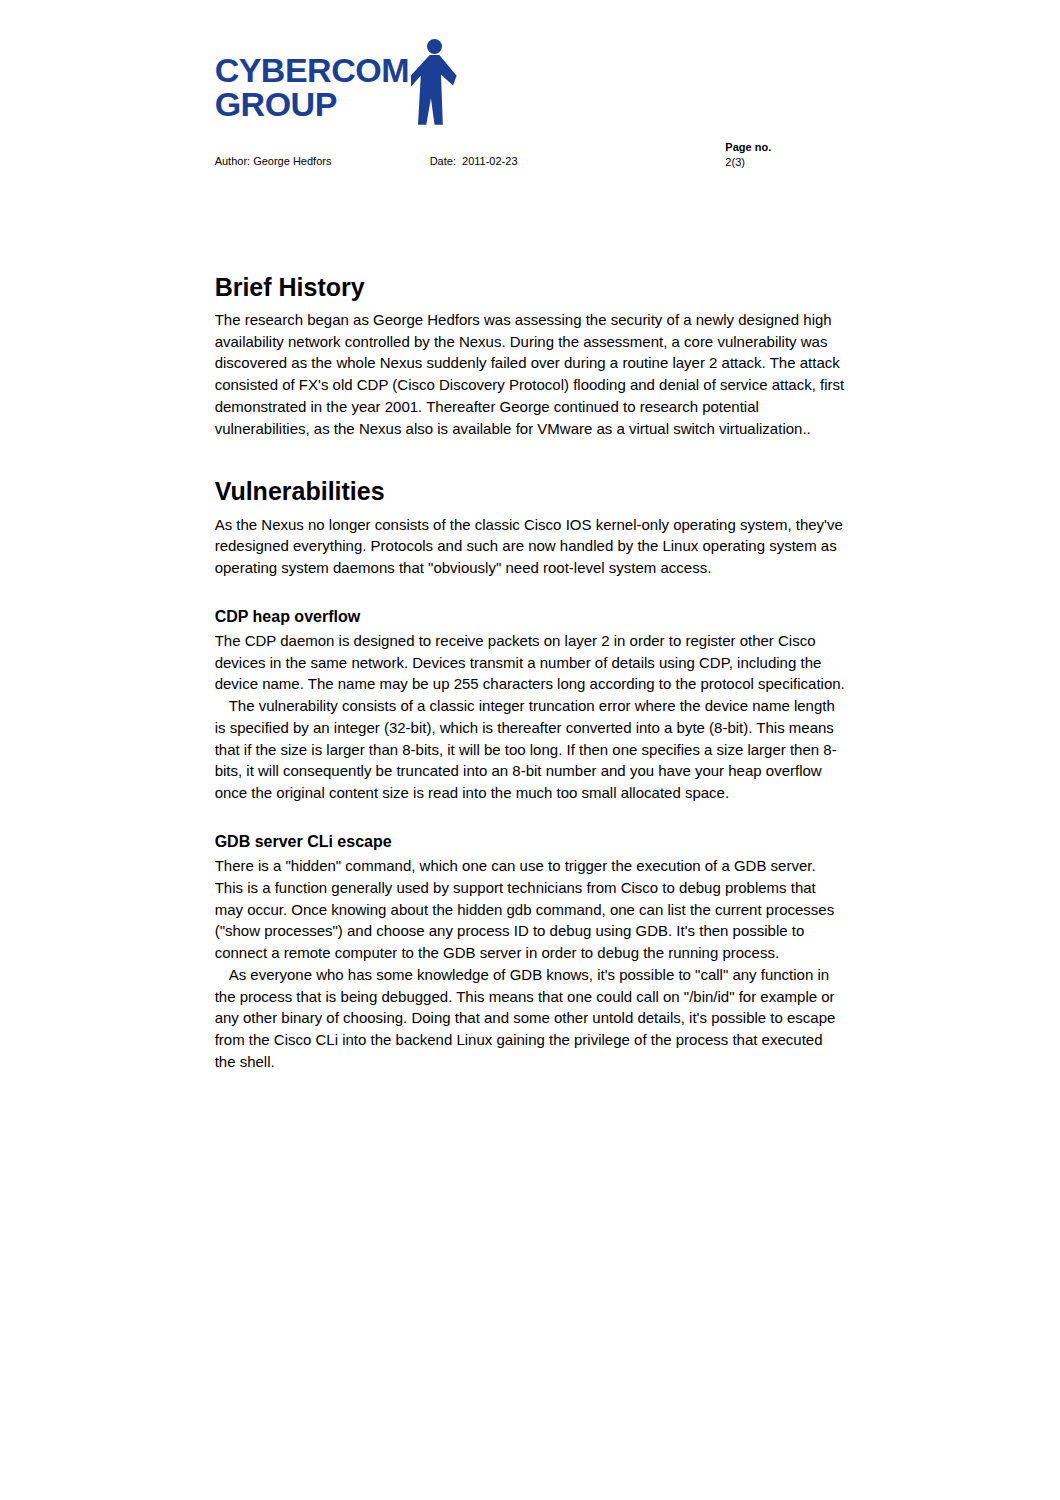CYBERCOM GROUP
Author: George Hedfors
Date: 2011-02-23
Page no. 2(3)
Brief History
The research began as George Hedfors was assessing the security of a newly designed high availability network controlled by the Nexus. During the assessment, a core vulnerability was discovered as the whole Nexus suddenly failed over during a routine layer 2 attack. The attack consisted of FX's old CDP (Cisco Discovery Protocol) flooding and denial of service attack, first demonstrated in the year 2001. Thereafter George continued to research potential vulnerabilities, as the Nexus also is available for VMware as a virtual switch virtualization..
Vulnerabilities
As the Nexus no longer consists of the classic Cisco IOS kernel-only operating system, they've redesigned everything. Protocols and such are now handled by the Linux operating system as operating system daemons that "obviously" need root-level system access.
CDP heap overflow
The CDP daemon is designed to receive packets on layer 2 in order to register other Cisco devices in the same network. Devices transmit a number of details using CDP, including the device name. The name may be up 255 characters long according to the protocol specification.
The vulnerability consists of a classic integer truncation error where the device name length is specified by an integer (32-bit), which is thereafter converted into a byte (8-bit). This means that if the size is larger than 8-bits, it will be too long. If then one specifies a size larger then 8-bits, it will consequently be truncated into an 8-bit number and you have your heap overflow once the original content size is read into the much too small allocated space.
GDB server CLi escape
There is a "hidden" command, which one can use to trigger the execution of a GDB server. This is a function generally used by support technicians from Cisco to debug problems that may occur. Once knowing about the hidden gdb command, one can list the current processes ("show processes") and choose any process ID to debug using GDB. It's then possible to connect a remote computer to the GDB server in order to debug the running process.
As everyone who has some knowledge of GDB knows, it's possible to "call" any function in the process that is being debugged. This means that one could call on "/bin/id" for example or any other binary of choosing. Doing that and some other untold details, it's possible to escape from the Cisco CLi into the backend Linux gaining the privilege of the process that executed the shell.